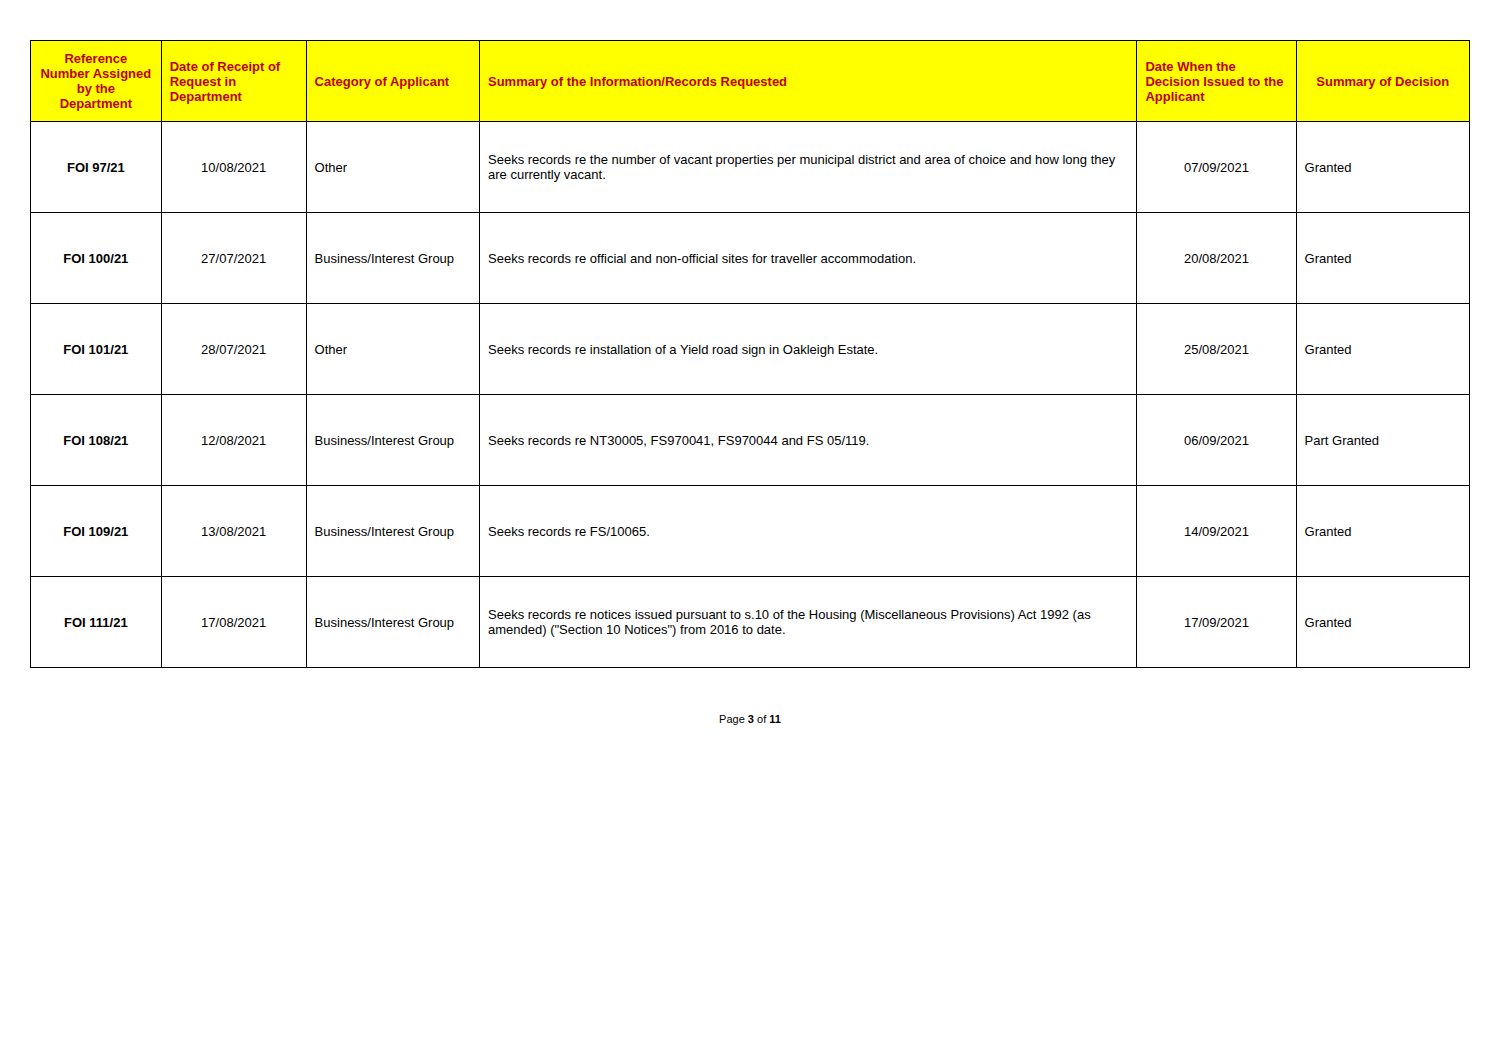| Reference Number Assigned by the Department | Date of Receipt of Request in Department | Category of Applicant | Summary of the Information/Records Requested | Date When the Decision Issued to the Applicant | Summary of Decision |
| --- | --- | --- | --- | --- | --- |
| FOI 97/21 | 10/08/2021 | Other | Seeks records re the number of vacant properties per municipal district and area of choice and how long they are currently vacant. | 07/09/2021 | Granted |
| FOI 100/21 | 27/07/2021 | Business/Interest Group | Seeks records re official and non-official sites for traveller accommodation. | 20/08/2021 | Granted |
| FOI 101/21 | 28/07/2021 | Other | Seeks records re installation of a Yield road sign in Oakleigh Estate. | 25/08/2021 | Granted |
| FOI 108/21 | 12/08/2021 | Business/Interest Group | Seeks records re NT30005, FS970041, FS970044 and FS 05/119. | 06/09/2021 | Part Granted |
| FOI 109/21 | 13/08/2021 | Business/Interest Group | Seeks records re FS/10065. | 14/09/2021 | Granted |
| FOI 111/21 | 17/08/2021 | Business/Interest Group | Seeks records re notices issued pursuant to s.10 of the Housing (Miscellaneous Provisions) Act 1992 (as amended) ("Section 10 Notices") from 2016 to date. | 17/09/2021 | Granted |
Page 3 of 11